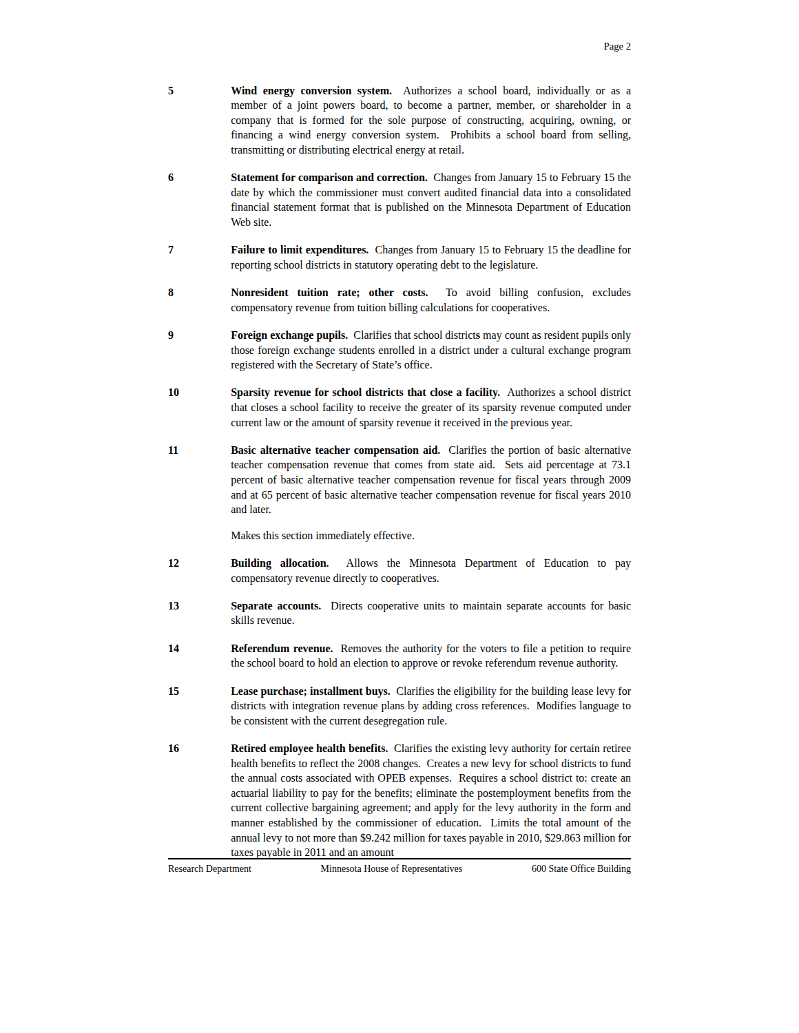Page 2
| 5 | Wind energy conversion system. Authorizes a school board, individually or as a member of a joint powers board, to become a partner, member, or shareholder in a company that is formed for the sole purpose of constructing, acquiring, owning, or financing a wind energy conversion system. Prohibits a school board from selling, transmitting or distributing electrical energy at retail. |
| 6 | Statement for comparison and correction. Changes from January 15 to February 15 the date by which the commissioner must convert audited financial data into a consolidated financial statement format that is published on the Minnesota Department of Education Web site. |
| 7 | Failure to limit expenditures. Changes from January 15 to February 15 the deadline for reporting school districts in statutory operating debt to the legislature. |
| 8 | Nonresident tuition rate; other costs. To avoid billing confusion, excludes compensatory revenue from tuition billing calculations for cooperatives. |
| 9 | Foreign exchange pupils. Clarifies that school district s may count as resident pupils only those foreign exchange students enrolled in a district under a cultural exchange program registered with the Secretary of State’s office. |
| 10 | Sparsity revenue for school districts that close a facility. Authorizes a school district that closes a school facility to receive the greater of its sparsity revenue computed under current law or the amount of sparsity revenue it received in the previous year. |
| 11 | Basic alternative teacher compensation aid. Clarifies the portion of basic alternative teacher compensation revenue that comes from state aid. Sets aid percentage at 73.1 percent of basic alternative teacher compensation revenue for fiscal years through 2009 and at 65 percent of basic alternative teacher compensation revenue for fiscal years 2010 and later. Makes this section immediately effective. |
| 12 | Building allocation. Allows the Minnesota Department of Education to pay compensatory revenue directly to cooperatives. |
| 13 | Separate accounts. Directs cooperative units to maintain separate accounts for basic skills revenue. |
| 14 | Referendum revenue. Removes the authority for the voters to file a petition to require the school board to hold an election to approve or revoke referendum revenue authority. |
| 15 | Lease purchase; installment buys. Clarifies the eligibility for the building lease levy for districts with integration revenue plans by adding cross references. Modifies language to be consistent with the current desegregation rule. |
| 16 | Retired employee health benefits. Clarifies the existing levy authority for certain retiree health benefits to reflect the 2008 changes. Creates a new levy for school districts to fund the annual costs associated with OPEB expenses. Requires a school district to: create an actuarial liability to pay for the benefits; eliminate the postemployment benefits from the current collective bargaining agreement; and apply for the levy authority in the form and manner established by the commissioner of education. Limits the total amount of the annual levy to not more than $9.242 million for taxes payable in 2010, $29.863 million for taxes payable in 2011 and an amount |
Research Department Minnesota House of Representatives 600 State Office Building